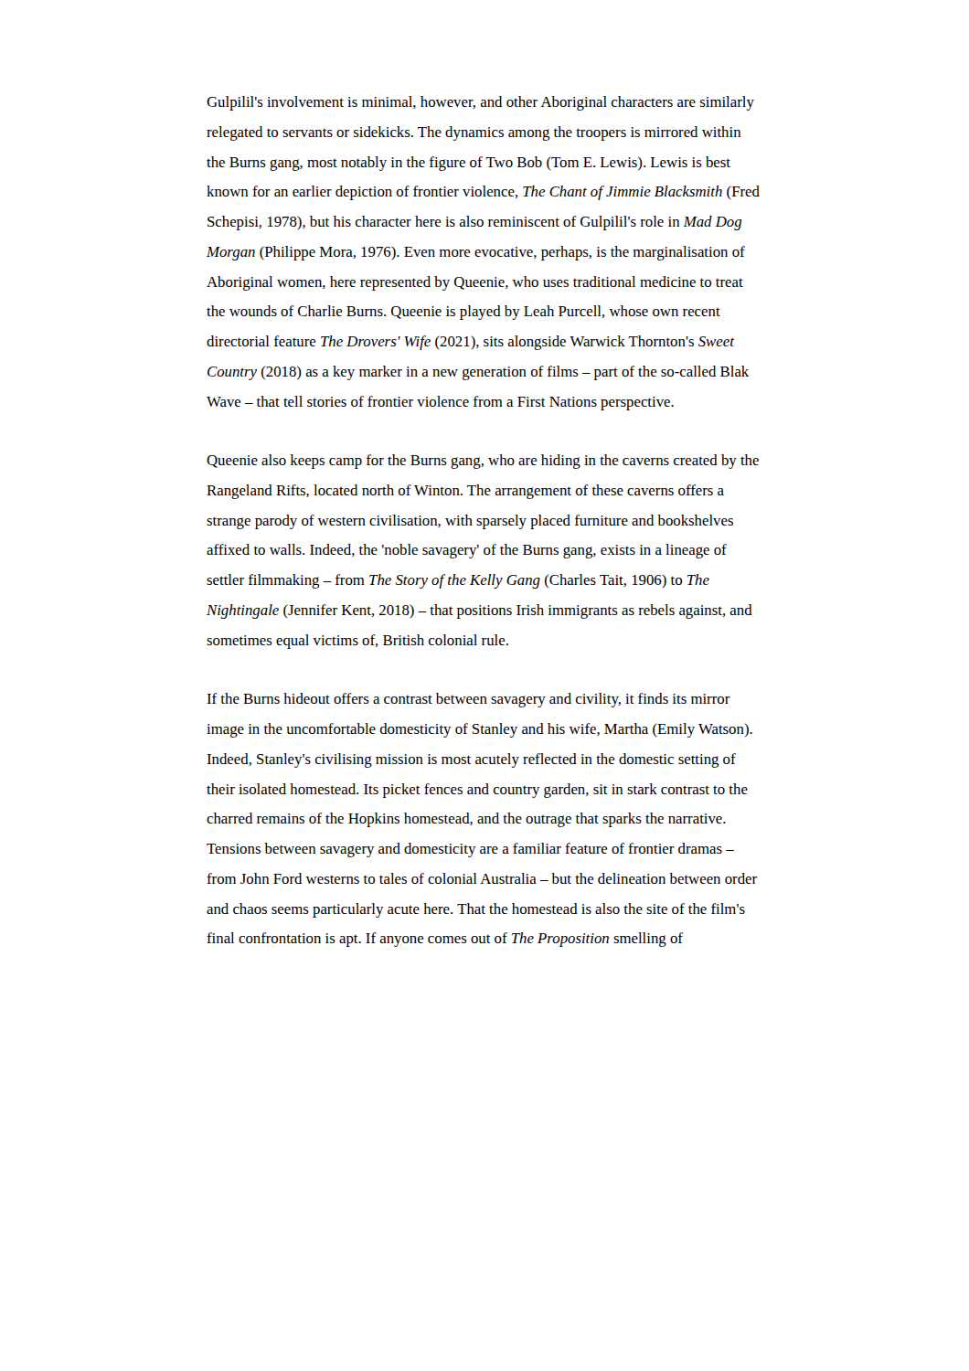Gulpilil's involvement is minimal, however, and other Aboriginal characters are similarly relegated to servants or sidekicks. The dynamics among the troopers is mirrored within the Burns gang, most notably in the figure of Two Bob (Tom E. Lewis). Lewis is best known for an earlier depiction of frontier violence, The Chant of Jimmie Blacksmith (Fred Schepisi, 1978), but his character here is also reminiscent of Gulpilil's role in Mad Dog Morgan (Philippe Mora, 1976). Even more evocative, perhaps, is the marginalisation of Aboriginal women, here represented by Queenie, who uses traditional medicine to treat the wounds of Charlie Burns. Queenie is played by Leah Purcell, whose own recent directorial feature The Drovers' Wife (2021), sits alongside Warwick Thornton's Sweet Country (2018) as a key marker in a new generation of films – part of the so-called Blak Wave – that tell stories of frontier violence from a First Nations perspective.
Queenie also keeps camp for the Burns gang, who are hiding in the caverns created by the Rangeland Rifts, located north of Winton. The arrangement of these caverns offers a strange parody of western civilisation, with sparsely placed furniture and bookshelves affixed to walls. Indeed, the 'noble savagery' of the Burns gang, exists in a lineage of settler filmmaking – from The Story of the Kelly Gang (Charles Tait, 1906) to The Nightingale (Jennifer Kent, 2018) – that positions Irish immigrants as rebels against, and sometimes equal victims of, British colonial rule.
If the Burns hideout offers a contrast between savagery and civility, it finds its mirror image in the uncomfortable domesticity of Stanley and his wife, Martha (Emily Watson). Indeed, Stanley's civilising mission is most acutely reflected in the domestic setting of their isolated homestead. Its picket fences and country garden, sit in stark contrast to the charred remains of the Hopkins homestead, and the outrage that sparks the narrative. Tensions between savagery and domesticity are a familiar feature of frontier dramas – from John Ford westerns to tales of colonial Australia – but the delineation between order and chaos seems particularly acute here. That the homestead is also the site of the film's final confrontation is apt. If anyone comes out of The Proposition smelling of